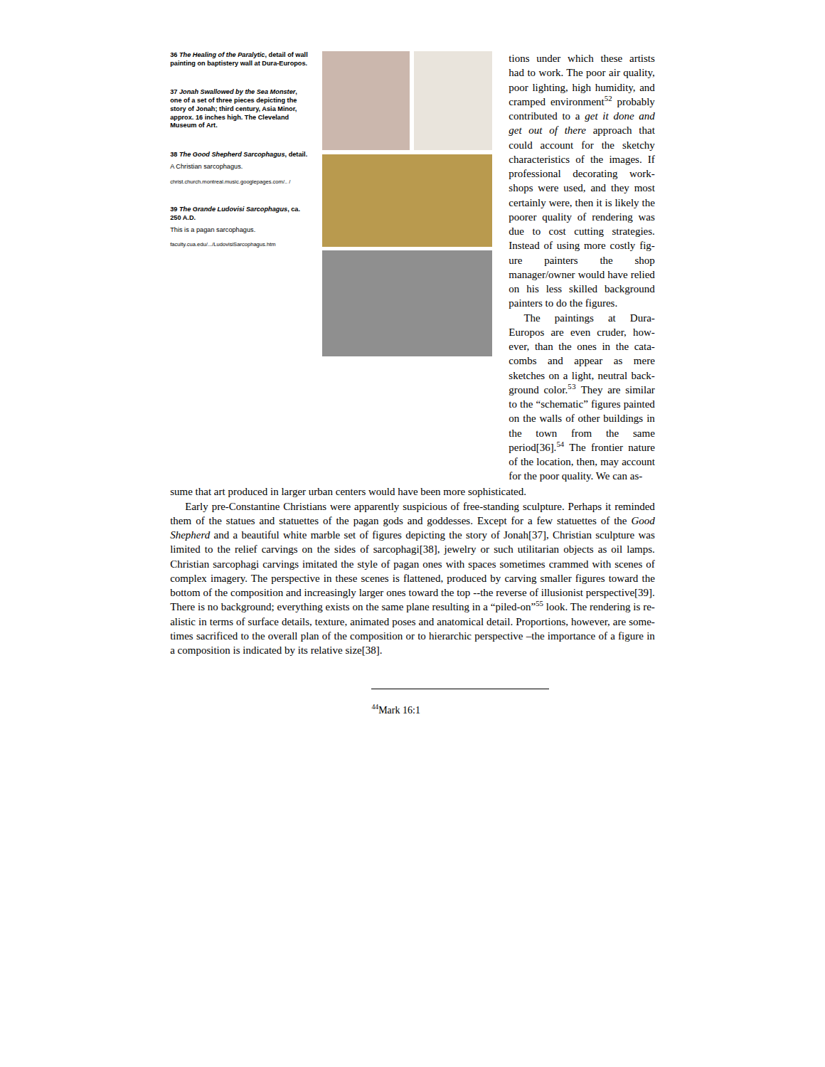36 The Healing of the Paralytic, detail of wall painting on baptistery wall at Dura-Europos.
37 Jonah Swallowed by the Sea Monster, one of a set of three pieces depicting the story of Jonah; third century, Asia Minor, approx. 16 inches high. The Cleveland Museum of Art.
38 The Good Shepherd Sarcophagus, detail.
A Christian sarcophagus.
christ.church.montreal.music.googlepages.com/.. /
39 The Grande Ludovisi Sarcophagus, ca. 250 A.D.
This is a pagan sarcophagus.
faculty.cua.edu/.../LudovisiSarcophagus.htm
tions under which these artists had to work. The poor air quality, poor lighting, high humidity, and cramped environment52 probably contributed to a get it done and get out of there approach that could account for the sketchy characteristics of the images. If professional decorating workshops were used, and they most certainly were, then it is likely the poorer quality of rendering was due to cost cutting strategies. Instead of using more costly figure painters the shop manager/owner would have relied on his less skilled background painters to do the figures.
The paintings at Dura-Europos are even cruder, however, than the ones in the catacombs and appear as mere sketches on a light, neutral background color.53 They are similar to the “schematic” figures painted on the walls of other buildings in the town from the same period[36].54 The frontier nature of the location, then, may account for the poor quality. We can as-
sume that art produced in larger urban centers would have been more sophisticated.
Early pre-Constantine Christians were apparently suspicious of free-standing sculpture. Perhaps it reminded them of the statues and statuettes of the pagan gods and goddesses. Except for a few statuettes of the Good Shepherd and a beautiful white marble set of figures depicting the story of Jonah[37], Christian sculpture was limited to the relief carvings on the sides of sarcophagi[38], jewelry or such utilitarian objects as oil lamps. Christian sarcophagi carvings imitated the style of pagan ones with spaces sometimes crammed with scenes of complex imagery. The perspective in these scenes is flattened, produced by carving smaller figures toward the bottom of the composition and increasingly larger ones toward the top --the reverse of illusionist perspective[39]. There is no background; everything exists on the same plane resulting in a “piled-on”55 look. The rendering is realistic in terms of surface details, texture, animated poses and anatomical detail. Proportions, however, are sometimes sacrificed to the overall plan of the composition or to hierarchic perspective –the importance of a figure in a composition is indicated by its relative size[38].
44Mark 16:1